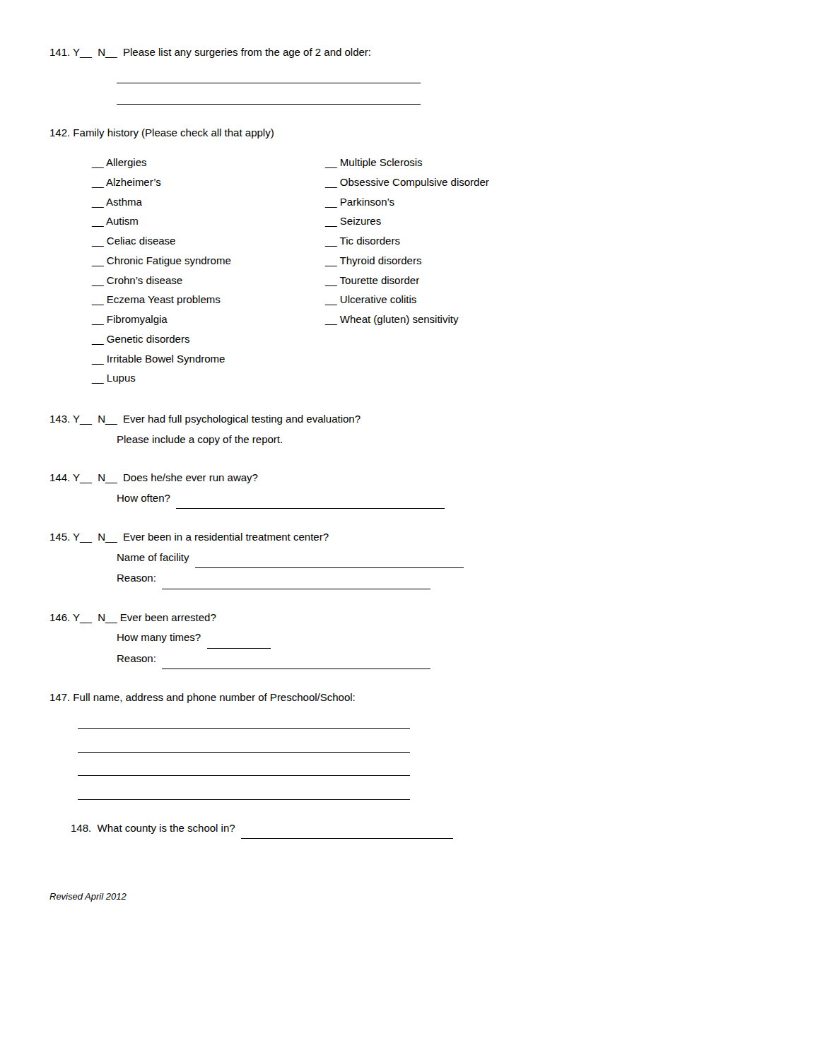141. Y__ N__ Please list any surgeries from the age of 2 and older:
142. Family history (Please check all that apply)
__ Allergies
__ Alzheimer’s
__ Asthma
__ Autism
__ Celiac disease
__ Chronic Fatigue syndrome
__ Crohn’s disease
__ Eczema Yeast problems
__ Fibromyalgia
__ Genetic disorders
__ Irritable Bowel Syndrome
__ Lupus
__ Multiple Sclerosis
__ Obsessive Compulsive disorder
__ Parkinson’s
__ Seizures
__ Tic disorders
__ Thyroid disorders
__ Tourette disorder
__ Ulcerative colitis
__ Wheat (gluten) sensitivity
143. Y__ N__ Ever had full psychological testing and evaluation?
Please include a copy of the report.
144. Y__ N__ Does he/she ever run away?
How often?
145. Y__ N__ Ever been in a residential treatment center?
Name of facility
Reason:
146. Y__ N__ Ever been arrested?
How many times?
Reason:
147. Full name, address and phone number of Preschool/School:
148. What county is the school in?
Revised April 2012